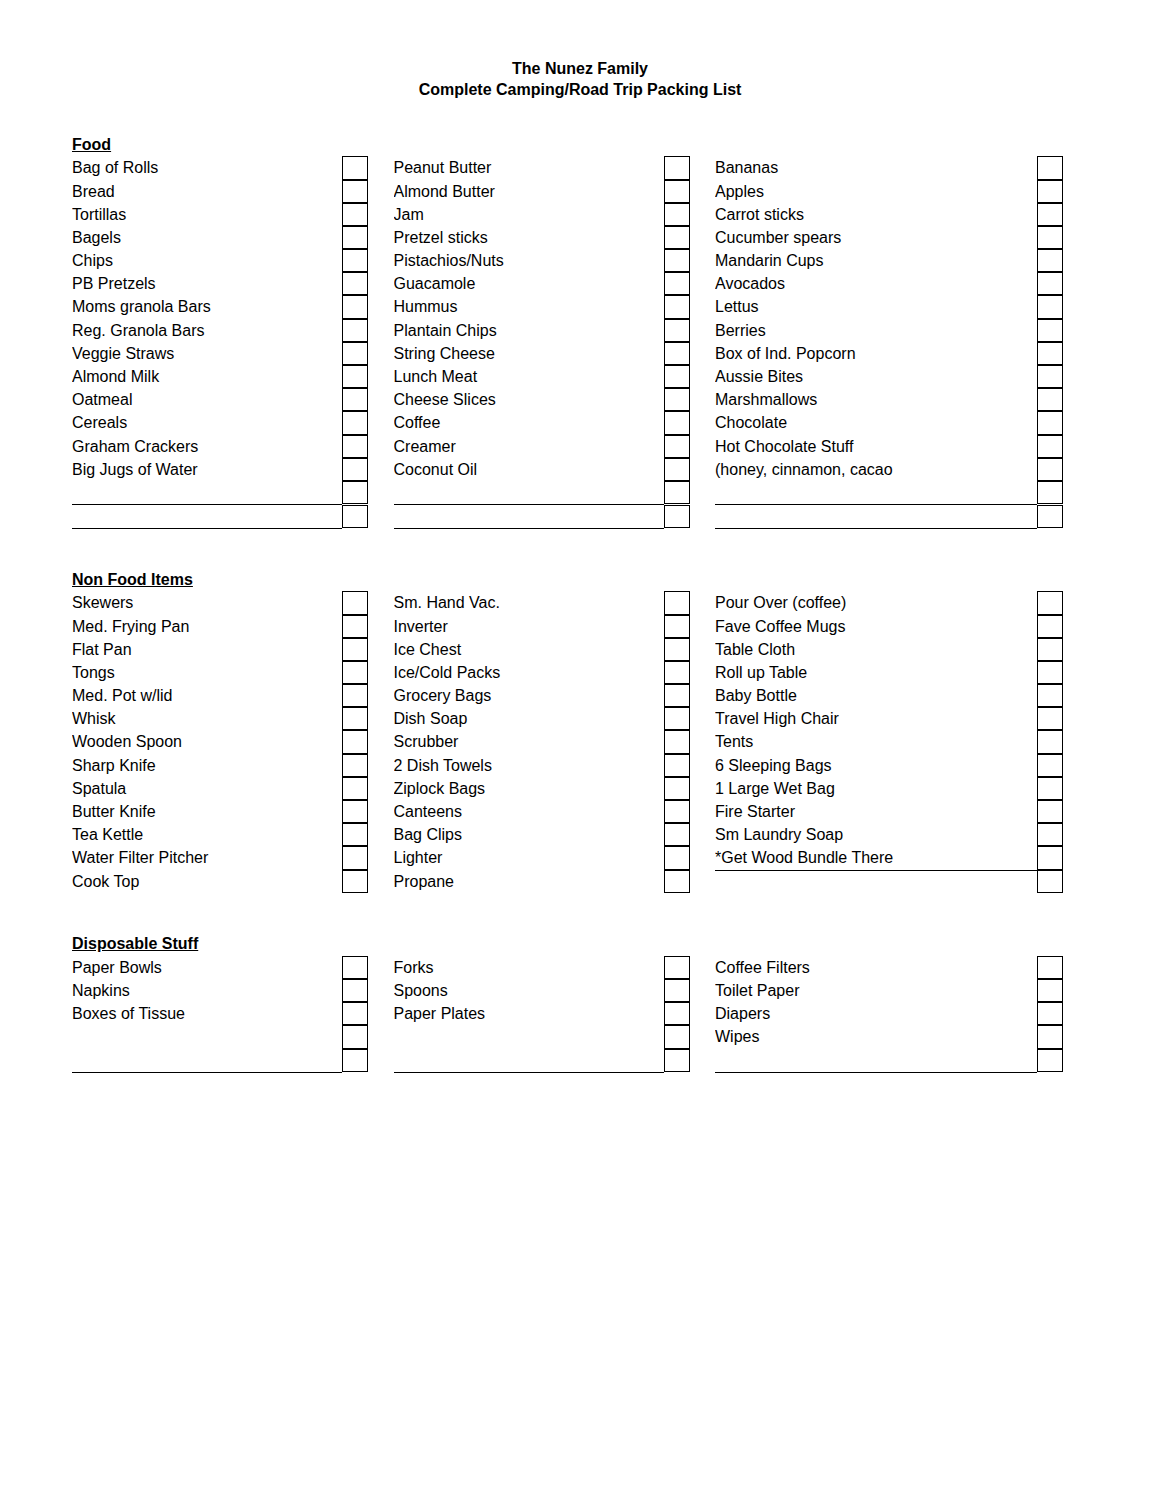The Nunez Family
Complete Camping/Road Trip Packing List
Food
| Bag of Rolls | | Peanut Butter | | Bananas | |
| Bread | | Almond Butter | | Apples | |
| Tortillas | | Jam | | Carrot sticks | |
| Bagels | | Pretzel sticks | | Cucumber spears | |
| Chips | | Pistachios/Nuts | | Mandarin Cups | |
| PB Pretzels | | Guacamole | | Avocados | |
| Moms granola Bars | | Hummus | | Lettus | |
| Reg. Granola Bars | | Plantain Chips | | Berries | |
| Veggie Straws | | String Cheese | | Box of Ind. Popcorn | |
| Almond Milk | | Lunch Meat | | Aussie Bites | |
| Oatmeal | | Cheese Slices | | Marshmallows | |
| Cereals | | Coffee | | Chocolate | |
| Graham Crackers | | Creamer | | Hot Chocolate Stuff | |
| Big Jugs of Water | | Coconut Oil | | (honey, cinnamon, cacao | |
Non Food Items
| Skewers | | Sm. Hand Vac. | | Pour Over (coffee) | |
| Med. Frying Pan | | Inverter | | Fave Coffee Mugs | |
| Flat Pan | | Ice Chest | | Table Cloth | |
| Tongs | | Ice/Cold Packs | | Roll up Table | |
| Med. Pot w/lid | | Grocery Bags | | Baby Bottle | |
| Whisk | | Dish Soap | | Travel High Chair | |
| Wooden Spoon | | Scrubber | | Tents | |
| Sharp Knife | | 2 Dish Towels | | 6 Sleeping Bags | |
| Spatula | | Ziplock Bags | | 1 Large Wet Bag | |
| Butter Knife | | Canteens | | Fire Starter | |
| Tea Kettle | | Bag Clips | | Sm Laundry Soap | |
| Water Filter Pitcher | | Lighter | | *Get Wood Bundle There | |
| Cook Top | | Propane | | | |
Disposable Stuff
| Paper Bowls | | Forks | | Coffee Filters | |
| Napkins | | Spoons | | Toilet Paper | |
| Boxes of Tissue | | Paper Plates | | Diapers | |
| | | | | Wipes | |